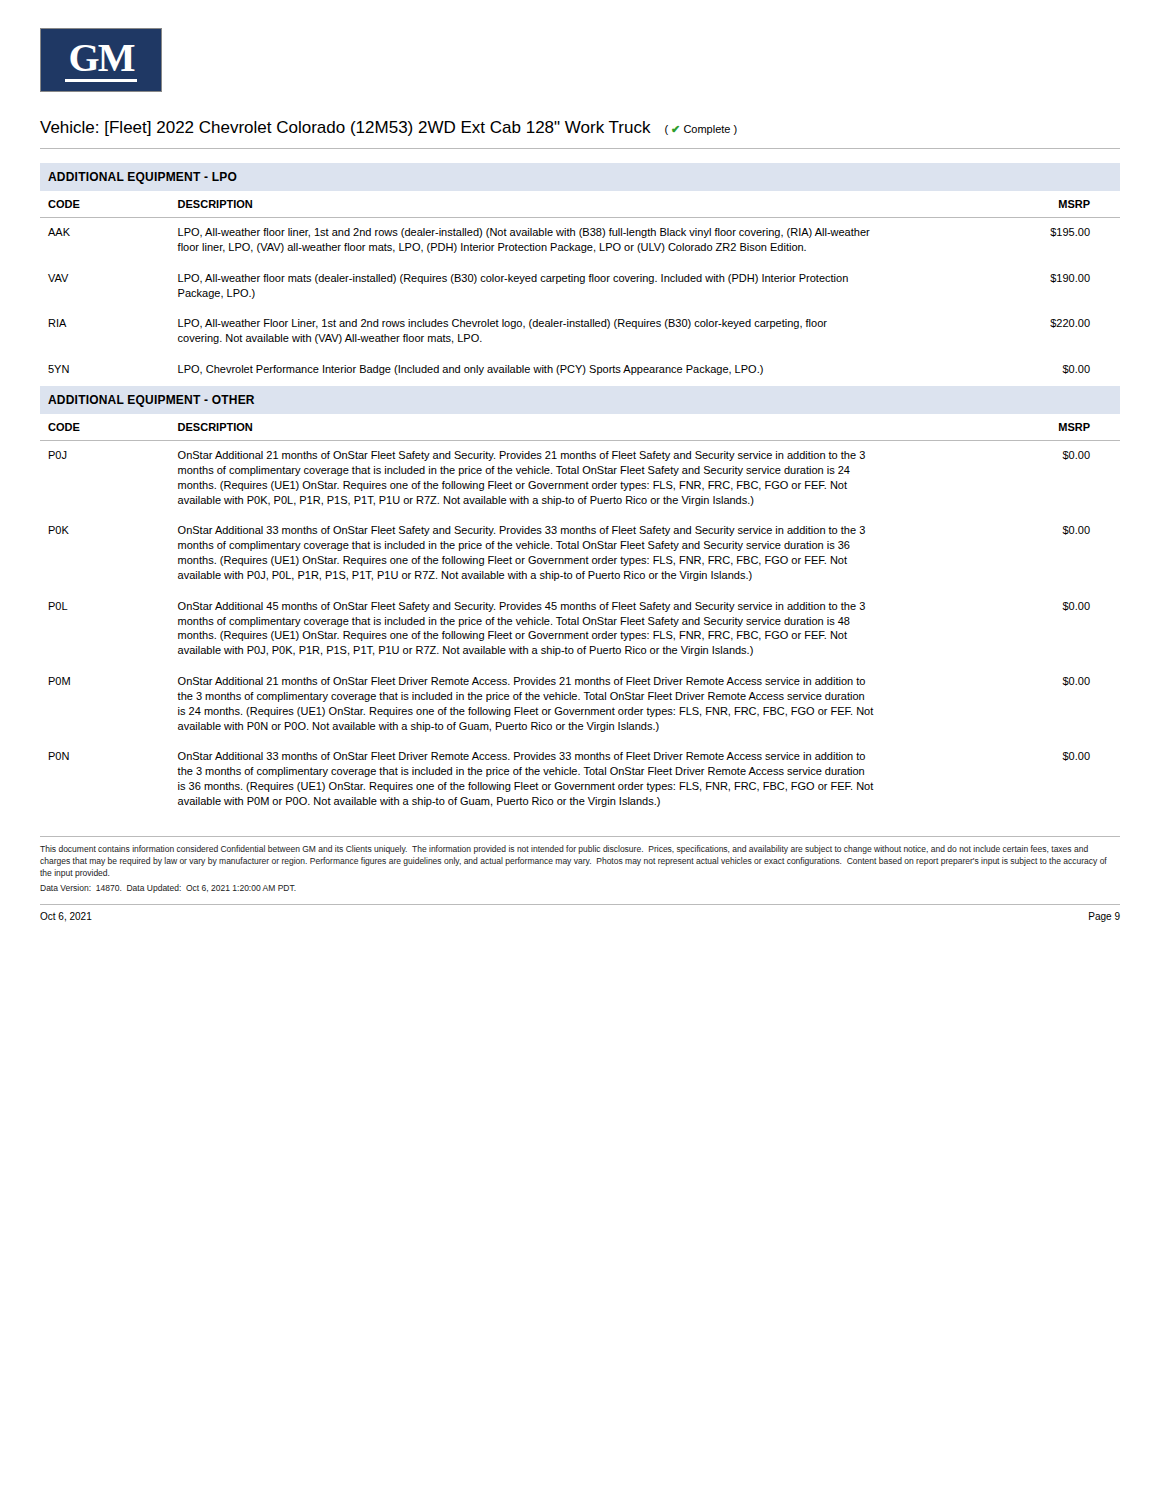GM
Vehicle: [Fleet] 2022 Chevrolet Colorado (12M53) 2WD Ext Cab 128" Work Truck ( ✔ Complete )
| ADDITIONAL EQUIPMENT - LPO |
| CODE | DESCRIPTION | MSRP |
| AAK | LPO, All-weather floor liner, 1st and 2nd rows (dealer-installed) (Not available with (B38) full-length Black vinyl floor covering, (RIA) All-weather floor liner, LPO, (VAV) all-weather floor mats, LPO, (PDH) Interior Protection Package, LPO or (ULV) Colorado ZR2 Bison Edition. | $195.00 |
| VAV | LPO, All-weather floor mats (dealer-installed) (Requires (B30) color-keyed carpeting floor covering. Included with (PDH) Interior Protection Package, LPO.) | $190.00 |
| RIA | LPO, All-weather Floor Liner, 1st and 2nd rows includes Chevrolet logo, (dealer-installed) (Requires (B30) color-keyed carpeting, floor covering. Not available with (VAV) All-weather floor mats, LPO. | $220.00 |
| 5YN | LPO, Chevrolet Performance Interior Badge (Included and only available with (PCY) Sports Appearance Package, LPO.) | $0.00 |
| ADDITIONAL EQUIPMENT - OTHER |
| CODE | DESCRIPTION | MSRP |
| P0J | OnStar Additional 21 months of OnStar Fleet Safety and Security. Provides 21 months of Fleet Safety and Security service in addition to the 3 months of complimentary coverage that is included in the price of the vehicle. Total OnStar Fleet Safety and Security service duration is 24 months. (Requires (UE1) OnStar. Requires one of the following Fleet or Government order types: FLS, FNR, FRC, FBC, FGO or FEF. Not available with P0K, P0L, P1R, P1S, P1T, P1U or R7Z. Not available with a ship-to of Puerto Rico or the Virgin Islands.) | $0.00 |
| P0K | OnStar Additional 33 months of OnStar Fleet Safety and Security. Provides 33 months of Fleet Safety and Security service in addition to the 3 months of complimentary coverage that is included in the price of the vehicle. Total OnStar Fleet Safety and Security service duration is 36 months. (Requires (UE1) OnStar. Requires one of the following Fleet or Government order types: FLS, FNR, FRC, FBC, FGO or FEF. Not available with P0J, P0L, P1R, P1S, P1T, P1U or R7Z. Not available with a ship-to of Puerto Rico or the Virgin Islands.) | $0.00 |
| P0L | OnStar Additional 45 months of OnStar Fleet Safety and Security. Provides 45 months of Fleet Safety and Security service in addition to the 3 months of complimentary coverage that is included in the price of the vehicle. Total OnStar Fleet Safety and Security service duration is 48 months. (Requires (UE1) OnStar. Requires one of the following Fleet or Government order types: FLS, FNR, FRC, FBC, FGO or FEF. Not available with P0J, P0K, P1R, P1S, P1T, P1U or R7Z. Not available with a ship-to of Puerto Rico or the Virgin Islands.) | $0.00 |
| P0M | OnStar Additional 21 months of OnStar Fleet Driver Remote Access. Provides 21 months of Fleet Driver Remote Access service in addition to the 3 months of complimentary coverage that is included in the price of the vehicle. Total OnStar Fleet Driver Remote Access service duration is 24 months. (Requires (UE1) OnStar. Requires one of the following Fleet or Government order types: FLS, FNR, FRC, FBC, FGO or FEF. Not available with P0N or P0O. Not available with a ship-to of Guam, Puerto Rico or the Virgin Islands.) | $0.00 |
| P0N | OnStar Additional 33 months of OnStar Fleet Driver Remote Access. Provides 33 months of Fleet Driver Remote Access service in addition to the 3 months of complimentary coverage that is included in the price of the vehicle. Total OnStar Fleet Driver Remote Access service duration is 36 months. (Requires (UE1) OnStar. Requires one of the following Fleet or Government order types: FLS, FNR, FRC, FBC, FGO or FEF. Not available with P0M or P0O. Not available with a ship-to of Guam, Puerto Rico or the Virgin Islands.) | $0.00 |
This document contains information considered Confidential between GM and its Clients uniquely. The information provided is not intended for public disclosure. Prices, specifications, and availability are subject to change without notice, and do not include certain fees, taxes and charges that may be required by law or vary by manufacturer or region. Performance figures are guidelines only, and actual performance may vary. Photos may not represent actual vehicles or exact configurations. Content based on report preparer's input is subject to the accuracy of the input provided.
Data Version: 14870. Data Updated: Oct 6, 2021 1:20:00 AM PDT.
Oct 6, 2021 Page 9